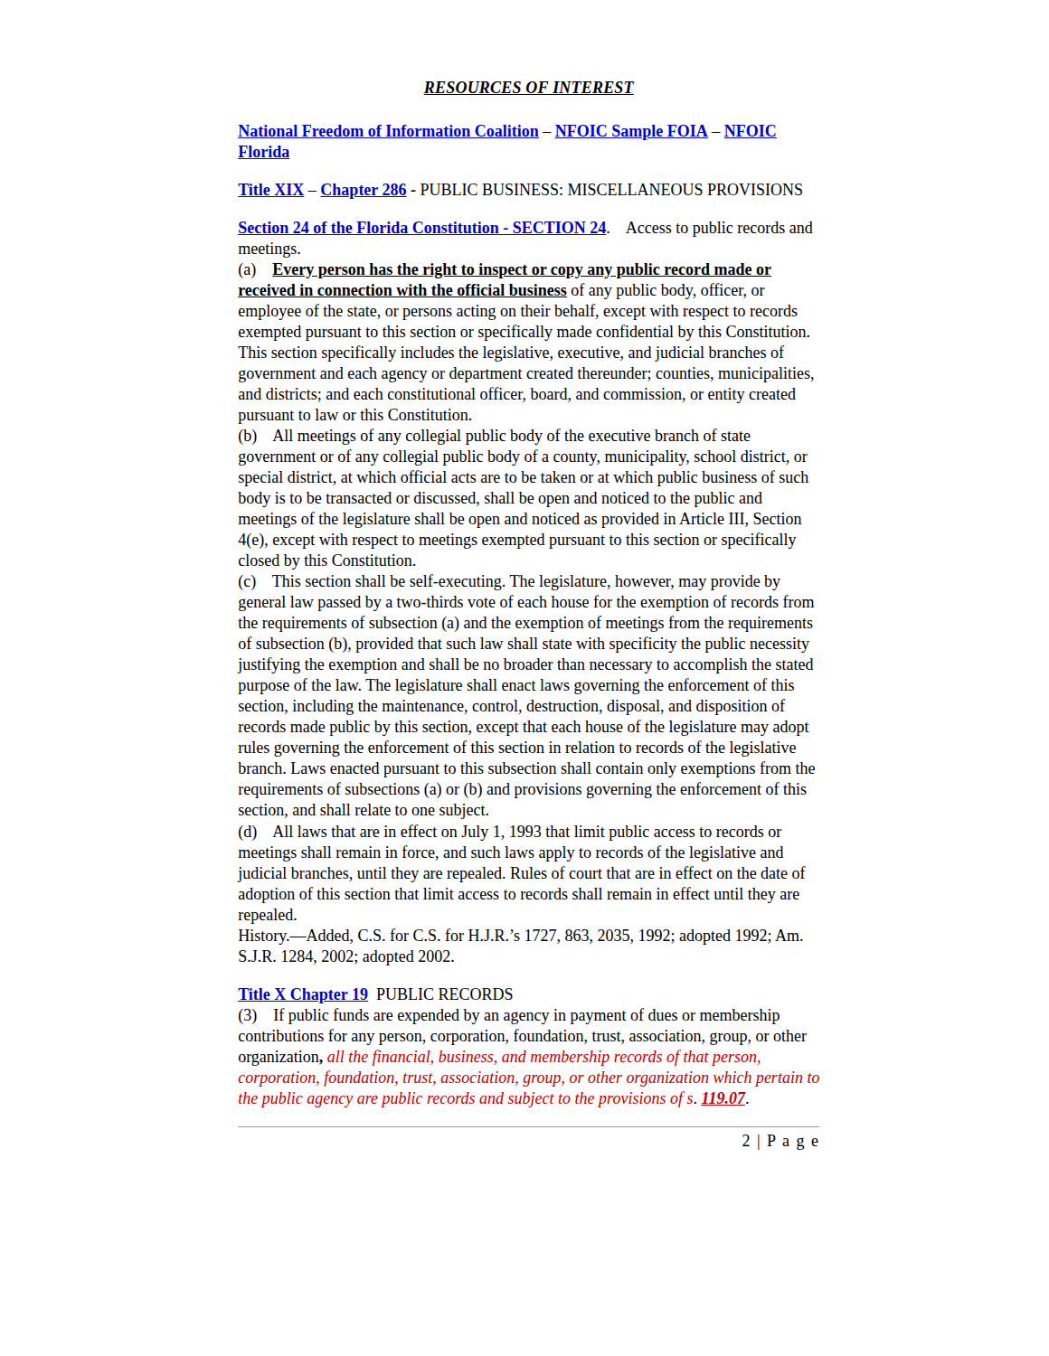RESOURCES OF INTEREST
National Freedom of Information Coalition – NFOIC Sample FOIA – NFOIC Florida
Title XIX – Chapter 286 - PUBLIC BUSINESS: MISCELLANEOUS PROVISIONS
Section 24 of the Florida Constitution - SECTION 24. Access to public records and meetings.
(a) Every person has the right to inspect or copy any public record made or received in connection with the official business of any public body, officer, or employee of the state, or persons acting on their behalf, except with respect to records exempted pursuant to this section or specifically made confidential by this Constitution. This section specifically includes the legislative, executive, and judicial branches of government and each agency or department created thereunder; counties, municipalities, and districts; and each constitutional officer, board, and commission, or entity created pursuant to law or this Constitution. (b) All meetings of any collegial public body of the executive branch of state government or of any collegial public body of a county, municipality, school district, or special district, at which official acts are to be taken or at which public business of such body is to be transacted or discussed, shall be open and noticed to the public and meetings of the legislature shall be open and noticed as provided in Article III, Section 4(e), except with respect to meetings exempted pursuant to this section or specifically closed by this Constitution. (c) This section shall be self-executing. The legislature, however, may provide by general law passed by a two-thirds vote of each house for the exemption of records from the requirements of subsection (a) and the exemption of meetings from the requirements of subsection (b), provided that such law shall state with specificity the public necessity justifying the exemption and shall be no broader than necessary to accomplish the stated purpose of the law. The legislature shall enact laws governing the enforcement of this section, including the maintenance, control, destruction, disposal, and disposition of records made public by this section, except that each house of the legislature may adopt rules governing the enforcement of this section in relation to records of the legislative branch. Laws enacted pursuant to this subsection shall contain only exemptions from the requirements of subsections (a) or (b) and provisions governing the enforcement of this section, and shall relate to one subject. (d) All laws that are in effect on July 1, 1993 that limit public access to records or meetings shall remain in force, and such laws apply to records of the legislative and judicial branches, until they are repealed. Rules of court that are in effect on the date of adoption of this section that limit access to records shall remain in effect until they are repealed. History.—Added, C.S. for C.S. for H.J.R.’s 1727, 863, 2035, 1992; adopted 1992; Am. S.J.R. 1284, 2002; adopted 2002.
Title X Chapter 19 PUBLIC RECORDS
(3) If public funds are expended by an agency in payment of dues or membership contributions for any person, corporation, foundation, trust, association, group, or other organization, all the financial, business, and membership records of that person, corporation, foundation, trust, association, group, or other organization which pertain to the public agency are public records and subject to the provisions of s. 119.07.
2 | P a g e